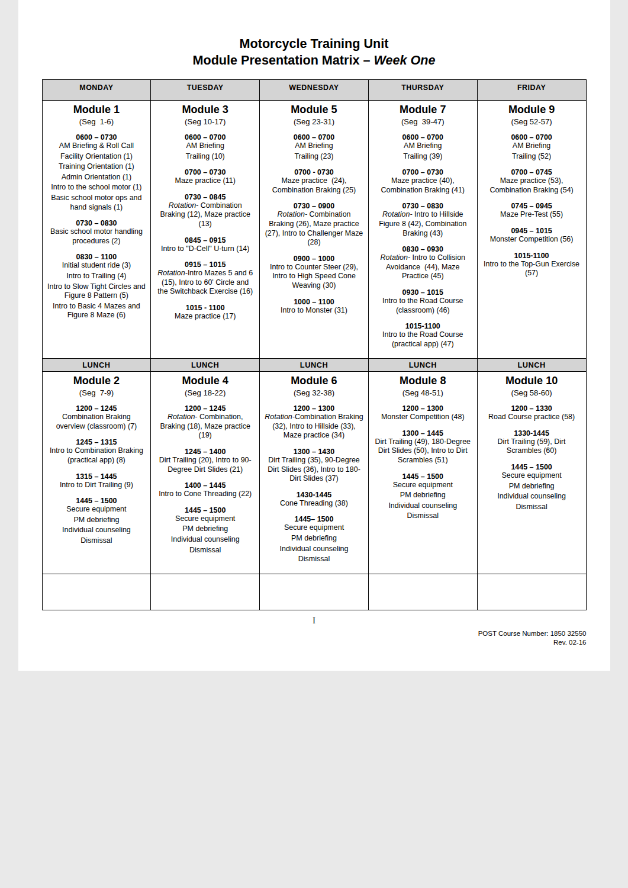Motorcycle Training Unit
Module Presentation Matrix – Week One
| MONDAY | TUESDAY | WEDNESDAY | THURSDAY | FRIDAY |
| --- | --- | --- | --- | --- |
| Module 1 (Seg 1-6) 0600 – 0730 AM Briefing & Roll Call Facility Orientation (1) Training Orientation (1) Admin Orientation (1) Intro to the school motor (1) Basic school motor ops and hand signals (1) 0730 – 0830 Basic school motor handling procedures (2) 0830 – 1100 Initial student ride (3) Intro to Trailing (4) Intro to Slow Tight Circles and Figure 8 Pattern (5) Intro to Basic 4 Mazes and Figure 8 Maze (6) | Module 3 (Seg 10-17) 0600 – 0700 AM Briefing Trailing (10) 0700 – 0730 Maze practice (11) 0730 – 0845 Rotation- Combination Braking (12), Maze practice (13) 0845 – 0915 Intro to "D-Cell" U-turn (14) 0915 – 1015 Rotation- Intro Mazes 5 and 6 (15), Intro to 60' Circle and the Switchback Exercise (16) 1015 - 1100 Maze practice (17) | Module 5 (Seg 23-31) 0600 – 0700 AM Briefing Trailing (23) 0700 - 0730 Maze practice (24), Combination Braking (25) 0730 – 0900 Rotation- Combination Braking (26), Maze practice (27), Intro to Challenger Maze (28) 0900 – 1000 Intro to Counter Steer (29), Intro to High Speed Cone Weaving (30) 1000 – 1100 Intro to Monster (31) | Module 7 (Seg 39-47) 0600 – 0700 AM Briefing Trailing (39) 0700 – 0730 Maze practice (40), Combination Braking (41) 0730 – 0830 Rotation- Intro to Hillside Figure 8 (42), Combination Braking (43) 0830 – 0930 Rotation- Intro to Collision Avoidance (44), Maze Practice (45) 0930 – 1015 Intro to the Road Course (classroom) (46) 1015-1100 Intro to the Road Course (practical app) (47) | Module 9 (Seg 52-57) 0600 – 0700 AM Briefing Trailing (52) 0700 – 0745 Maze practice (53), Combination Braking (54) 0745 – 0945 Maze Pre-Test (55) 0945 – 1015 Monster Competition (56) 1015-1100 Intro to the Top-Gun Exercise (57) |
| LUNCH | LUNCH | LUNCH | LUNCH | LUNCH |
| Module 2 (Seg 7-9) 1200 – 1245 Combination Braking overview (classroom) (7) 1245 – 1315 Intro to Combination Braking (practical app) (8) 1315 – 1445 Intro to Dirt Trailing (9) 1445 – 1500 Secure equipment PM debriefing Individual counseling Dismissal | Module 4 (Seg 18-22) 1200 – 1245 Rotation- Combination, Braking (18), Maze practice (19) 1245 – 1400 Dirt Trailing (20), Intro to 90-Degree Dirt Slides (21) 1400 – 1445 Intro to Cone Threading (22) 1445 – 1500 Secure equipment PM debriefing Individual counseling Dismissal | Module 6 (Seg 32-38) 1200 – 1300 Rotation- Combination Braking (32), Intro to Hillside (33), Maze practice (34) 1300 – 1430 Dirt Trailing (35), 90-Degree Dirt Slides (36), Intro to 180-Dirt Slides (37) 1430-1445 Cone Threading (38) 1445– 1500 Secure equipment PM debriefing Individual counseling Dismissal | Module 8 (Seg 48-51) 1200 – 1300 Monster Competition (48) 1300 – 1445 Dirt Trailing (49), 180-Degree Dirt Slides (50), Intro to Dirt Scrambles (51) 1445 – 1500 Secure equipment PM debriefing Individual counseling Dismissal | Module 10 (Seg 58-60) 1200 – 1330 Road Course practice (58) 1330-1445 Dirt Trailing (59), Dirt Scrambles (60) 1445 – 1500 Secure equipment PM debriefing Individual counseling Dismissal |
I
POST Course Number: 1850 32550
Rev. 02-16